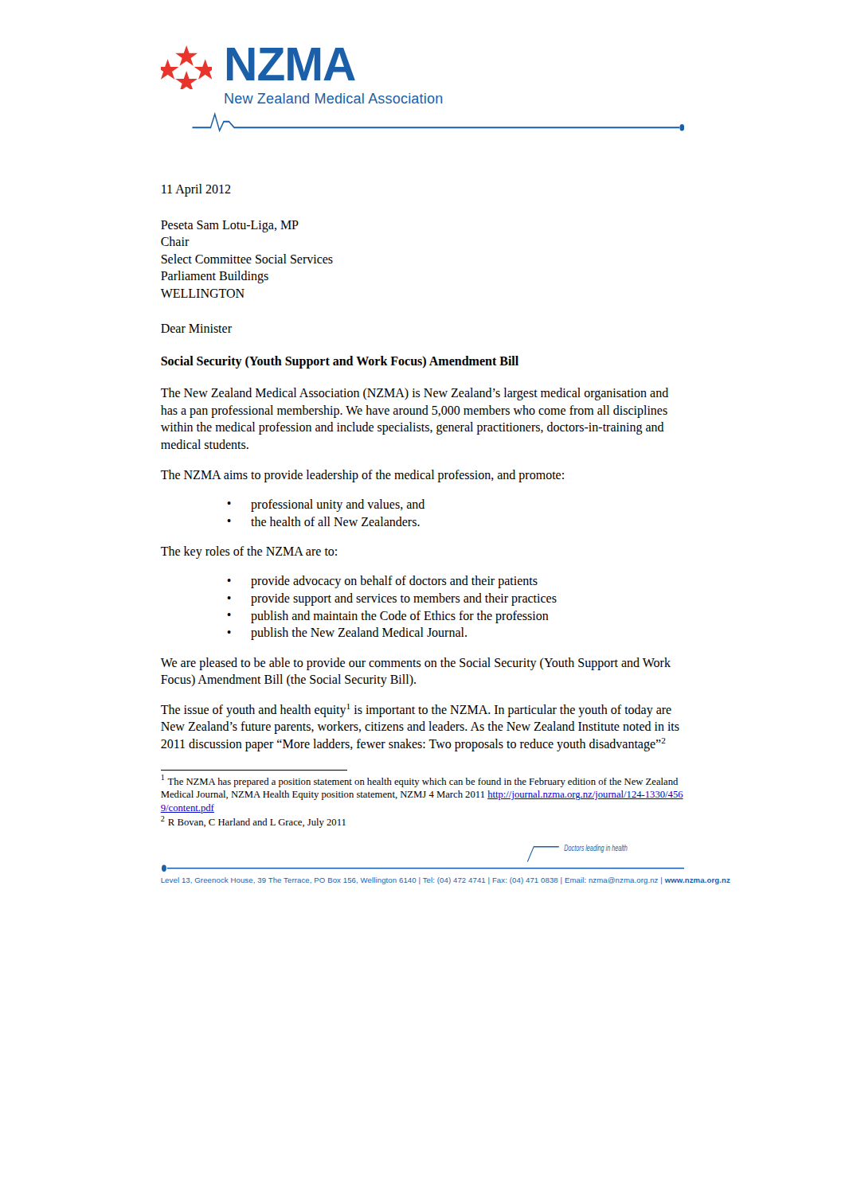NZMA
New Zealand Medical Association
11 April 2012
Peseta Sam Lotu-Liga, MP
Chair
Select Committee Social Services
Parliament Buildings
WELLINGTON
Dear Minister
Social Security (Youth Support and Work Focus) Amendment Bill
The New Zealand Medical Association (NZMA) is New Zealand’s largest medical organisation and has a pan professional membership. We have around 5,000 members who come from all disciplines within the medical profession and include specialists, general practitioners, doctors-in-training and medical students.
The NZMA aims to provide leadership of the medical profession, and promote:
professional unity and values, and
the health of all New Zealanders.
The key roles of the NZMA are to:
provide advocacy on behalf of doctors and their patients
provide support and services to members and their practices
publish and maintain the Code of Ethics for the profession
publish the New Zealand Medical Journal.
We are pleased to be able to provide our comments on the Social Security (Youth Support and Work Focus) Amendment Bill (the Social Security Bill).
The issue of youth and health equity1 is important to the NZMA. In particular the youth of today are New Zealand’s future parents, workers, citizens and leaders. As the New Zealand Institute noted in its 2011 discussion paper “More ladders, fewer snakes: Two proposals to reduce youth disadvantage”2
1 The NZMA has prepared a position statement on health equity which can be found in the February edition of the New Zealand Medical Journal, NZMA Health Equity position statement, NZMJ 4 March 2011 http://journal.nzma.org.nz/journal/124-1330/4569/content.pdf
2 R Bovan, C Harland and L Grace, July 2011
Doctors leading in health
Level 13, Greenock House, 39 The Terrace, PO Box 156, Wellington 6140 | Tel: (04) 472 4741 | Fax: (04) 471 0838 | Email: nzma@nzma.org.nz | www.nzma.org.nz